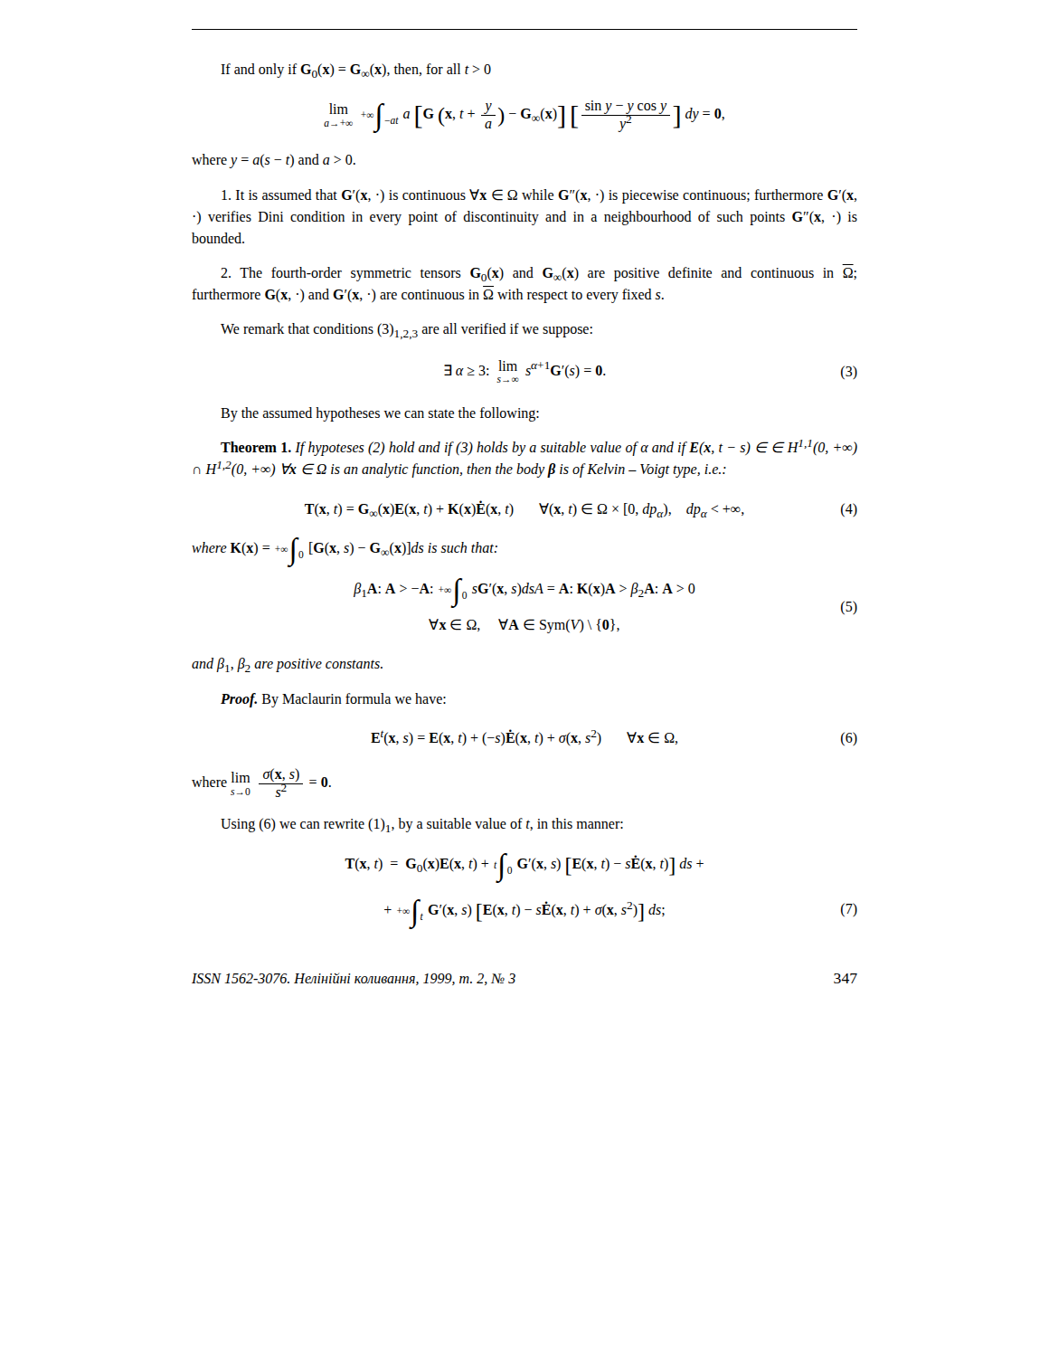If and only if G0(x) = G∞(x), then, for all t > 0
lim a→+∞ +∞∫
−at a [G (x, t + ya) − G∞(x)] [sin y − y cos y y2] dy = 0,
where y = a(s − t) and a > 0.
1. It is assumed that G′(x, ·) is continuous ∀x ∈ Ω while G″(x, ·) is piecewise continuous; furthermore G′(x, ·) verifies Dini condition in every point of discontinuity and in a neighbourhood of such points G″(x, ·) is bounded.
2. The fourth-order symmetric tensors G0(x) and G∞(x) are positive definite and continuous in Ω; furthermore G(x, ·) and G′(x, ·) are continuous in Ω with respect to every fixed s.
We remark that conditions (3)1,2,3 are all verified if we suppose:
∃ α ≥ 3: lim s→∞ sα+1G′(s) = 0.
(3)
By the assumed hypotheses we can state the following:
Theorem 1. If hypoteses (2) hold and if (3) holds by a suitable value of α and if E(x, t − s) ∈ ∈ H1,1(0, +∞) ∩ H1,2(0, +∞) ∀x ∈ Ω is an analytic function, then the body β is of Kelvin – Voigt type, i.e.:
T(x, t) = G∞(x)E(x, t) + K(x)Ė(x, t) ∀(x, t) ∈ Ω × [0, dpα), dpα < +∞,
(4)
where K(x) = +∞∫
0 [G(x, s) − G∞(x)]ds is such that:
β1A: A > −A: +∞∫
0 sG′(x, s)ds A = A: K(x)A > β2A: A > 0
∀x ∈ Ω, ∀A ∈ Sym(V) \ {0},
(5)
and β1, β2 are positive constants.
Proof. By Maclaurin formula we have:
Et(x, s) = E(x, t) + (−s)Ė(x, t) + σ(x, s2) ∀x ∈ Ω,
(6)
where lim s→0 σ(x, s) s2 = 0.
Using (6) we can rewrite (1)1, by a suitable value of t, in this manner:
T(x, t) = G0(x)E(x, t) + t∫
0 G′(x, s) [E(x, t) − sĖ(x, t)] ds +
+ +∞∫
t G′(x, s) [E(x, t) − sĖ(x, t) + σ(x, s2)] ds;
(7)
ISSN 1562-3076. Нелінійні коливання, 1999, т. 2, № 3 347